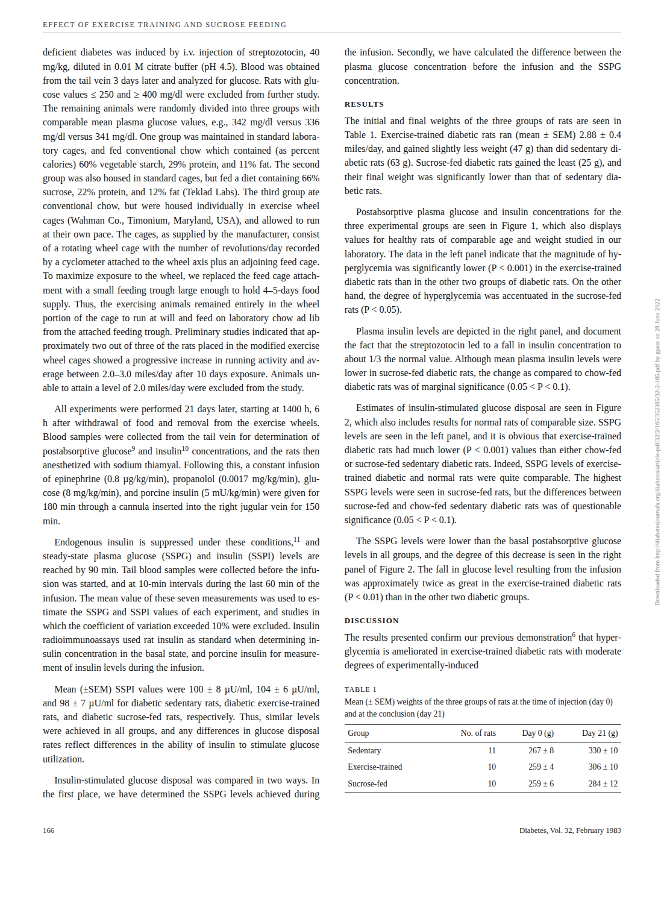Downloaded from http://diabetesjournals.org/diabetes/article-pdf/32/2/165/352365/32-2-165.pdf by guest on 28 June 2022
Effect of Exercise Training and Sucrose Feeding
deficient diabetes was induced by i.v. injection of streptozotocin, 40 mg/kg, diluted in 0.01 M citrate buffer (pH 4.5). Blood was obtained from the tail vein 3 days later and analyzed for glucose. Rats with glucose values ≤ 250 and ≥ 400 mg/dl were excluded from further study. The remaining animals were randomly divided into three groups with comparable mean plasma glucose values, e.g., 342 mg/dl versus 336 mg/dl versus 341 mg/dl. One group was maintained in standard laboratory cages, and fed conventional chow which contained (as percent calories) 60% vegetable starch, 29% protein, and 11% fat. The second group was also housed in standard cages, but fed a diet containing 66% sucrose, 22% protein, and 12% fat (Teklad Labs). The third group ate conventional chow, but were housed individually in exercise wheel cages (Wahman Co., Timonium, Maryland, USA), and allowed to run at their own pace. The cages, as supplied by the manufacturer, consist of a rotating wheel cage with the number of revolutions/day recorded by a cyclometer attached to the wheel axis plus an adjoining feed cage. To maximize exposure to the wheel, we replaced the feed cage attachment with a small feeding trough large enough to hold 4–5-days food supply. Thus, the exercising animals remained entirely in the wheel portion of the cage to run at will and feed on laboratory chow ad lib from the attached feeding trough. Preliminary studies indicated that approximately two out of three of the rats placed in the modified exercise wheel cages showed a progressive increase in running activity and average between 2.0–3.0 miles/day after 10 days exposure. Animals unable to attain a level of 2.0 miles/day were excluded from the study.
All experiments were performed 21 days later, starting at 1400 h, 6 h after withdrawal of food and removal from the exercise wheels. Blood samples were collected from the tail vein for determination of postabsorptive glucose9 and insulin10 concentrations, and the rats then anesthetized with sodium thiamyal. Following this, a constant infusion of epinephrine (0.8 µg/kg/min), propanolol (0.0017 mg/kg/min), glucose (8 mg/kg/min), and porcine insulin (5 mU/kg/min) were given for 180 min through a cannula inserted into the right jugular vein for 150 min.
Endogenous insulin is suppressed under these conditions,11 and steady-state plasma glucose (SSPG) and insulin (SSPI) levels are reached by 90 min. Tail blood samples were collected before the infusion was started, and at 10-min intervals during the last 60 min of the infusion. The mean value of these seven measurements was used to estimate the SSPG and SSPI values of each experiment, and studies in which the coefficient of variation exceeded 10% were excluded. Insulin radioimmunoassays used rat insulin as standard when determining insulin concentration in the basal state, and porcine insulin for measurement of insulin levels during the infusion.
Mean (±SEM) SSPI values were 100 ± 8 µU/ml, 104 ± 6 µU/ml, and 98 ± 7 µU/ml for diabetic sedentary rats, diabetic exercise-trained rats, and diabetic sucrose-fed rats, respectively. Thus, similar levels were achieved in all groups, and any differences in glucose disposal rates reflect differences in the ability of insulin to stimulate glucose utilization.
Insulin-stimulated glucose disposal was compared in two ways. In the first place, we have determined the SSPG levels achieved during the infusion. Secondly, we have calculated the difference between the plasma glucose concentration before the infusion and the SSPG concentration.
Results
The initial and final weights of the three groups of rats are seen in Table 1. Exercise-trained diabetic rats ran (mean ± SEM) 2.88 ± 0.4 miles/day, and gained slightly less weight (47 g) than did sedentary diabetic rats (63 g). Sucrose-fed diabetic rats gained the least (25 g), and their final weight was significantly lower than that of sedentary diabetic rats.
Postabsorptive plasma glucose and insulin concentrations for the three experimental groups are seen in Figure 1, which also displays values for healthy rats of comparable age and weight studied in our laboratory. The data in the left panel indicate that the magnitude of hyperglycemia was significantly lower (P < 0.001) in the exercise-trained diabetic rats than in the other two groups of diabetic rats. On the other hand, the degree of hyperglycemia was accentuated in the sucrose-fed rats (P < 0.05).
Plasma insulin levels are depicted in the right panel, and document the fact that the streptozotocin led to a fall in insulin concentration to about 1/3 the normal value. Although mean plasma insulin levels were lower in sucrose-fed diabetic rats, the change as compared to chow-fed diabetic rats was of marginal significance (0.05 < P < 0.1).
Estimates of insulin-stimulated glucose disposal are seen in Figure 2, which also includes results for normal rats of comparable size. SSPG levels are seen in the left panel, and it is obvious that exercise-trained diabetic rats had much lower (P < 0.001) values than either chow-fed or sucrose-fed sedentary diabetic rats. Indeed, SSPG levels of exercise-trained diabetic and normal rats were quite comparable. The highest SSPG levels were seen in sucrose-fed rats, but the differences between sucrose-fed and chow-fed sedentary diabetic rats was of questionable significance (0.05 < P < 0.1).
The SSPG levels were lower than the basal postabsorptive glucose levels in all groups, and the degree of this decrease is seen in the right panel of Figure 2. The fall in glucose level resulting from the infusion was approximately twice as great in the exercise-trained diabetic rats (P < 0.01) than in the other two diabetic groups.
Discussion
The results presented confirm our previous demonstration6 that hyperglycemia is ameliorated in exercise-trained diabetic rats with moderate degrees of experimentally-induced
Table 1 Mean (± SEM) weights of the three groups of rats at the time of injection (day 0) and at the conclusion (day 21)
| Group | No. of rats | Day 0 (g) | Day 21 (g) |
| --- | --- | --- | --- |
| Sedentary | 11 | 267 ± 8 | 330 ± 10 |
| Exercise-trained | 10 | 259 ± 4 | 306 ± 10 |
| Sucrose-fed | 10 | 259 ± 6 | 284 ± 12 |
166 Diabetes, Vol. 32, February 1983